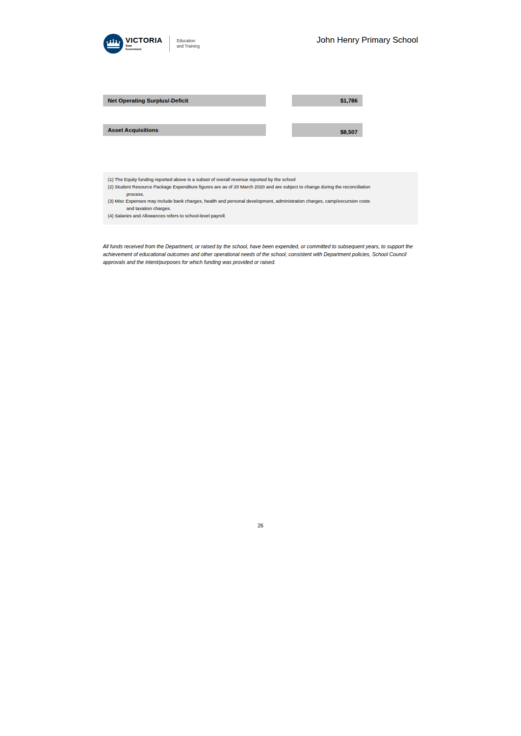VICTORIA State
Government
Education
and Training
John Henry Primary School
Net Operating Surplus/-Deficit
$1,786
Asset Acquisitions
$8,507
(1) The Equity funding reported above is a subset of overall revenue reported by the school
(2) Student Resource Package Expenditure figures are as of 20 March 2020 and are subject to change during the reconciliation
process.
(3) Misc Expenses may include bank charges, health and personal development, administration charges, camp/excursion costs
and taxation charges.
(4) Salaries and Allowances refers to school-level payroll.
All funds received from the Department, or raised by the school, have been expended, or committed to subsequent years, to support the achievement of educational outcomes and other operational needs of the school, consistent with Department policies, School Council approvals and the intent/purposes for which funding was provided or raised.
26